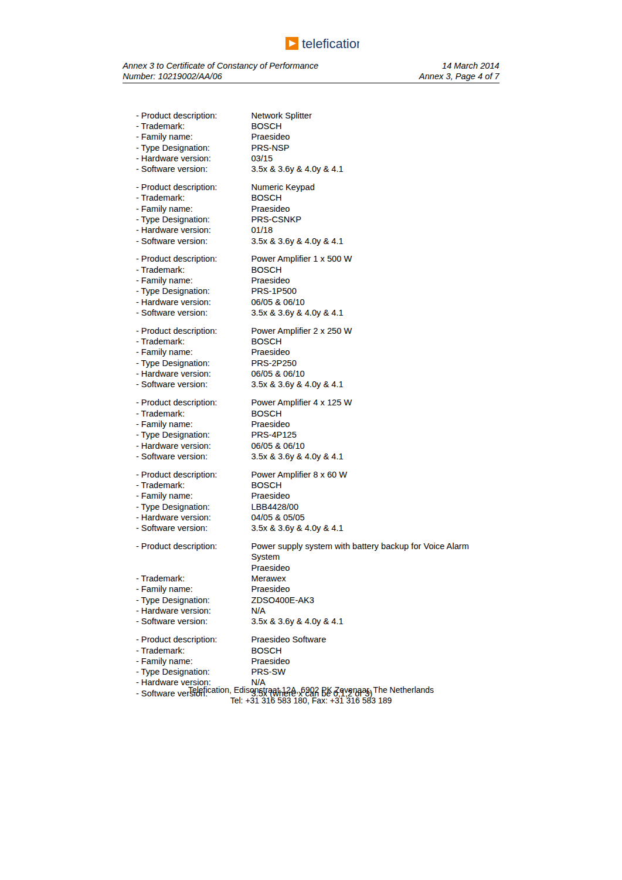telefication
Annex 3 to Certificate of Constancy of Performance
Number: 10219002/AA/06
14 March 2014
Annex 3, Page 4 of 7
| - Product description: | Network Splitter |
| - Trademark: | BOSCH |
| - Family name: | Praesideo |
| - Type Designation: | PRS-NSP |
| - Hardware version: | 03/15 |
| - Software version: | 3.5x & 3.6y & 4.0y & 4.1 |
| - Product description: | Numeric Keypad |
| - Trademark: | BOSCH |
| - Family name: | Praesideo |
| - Type Designation: | PRS-CSNKP |
| - Hardware version: | 01/18 |
| - Software version: | 3.5x & 3.6y & 4.0y & 4.1 |
| - Product description: | Power Amplifier 1 x 500 W |
| - Trademark: | BOSCH |
| - Family name: | Praesideo |
| - Type Designation: | PRS-1P500 |
| - Hardware version: | 06/05 & 06/10 |
| - Software version: | 3.5x & 3.6y & 4.0y & 4.1 |
| - Product description: | Power Amplifier 2 x 250 W |
| - Trademark: | BOSCH |
| - Family name: | Praesideo |
| - Type Designation: | PRS-2P250 |
| - Hardware version: | 06/05 & 06/10 |
| - Software version: | 3.5x & 3.6y & 4.0y & 4.1 |
| - Product description: | Power Amplifier 4 x 125 W |
| - Trademark: | BOSCH |
| - Family name: | Praesideo |
| - Type Designation: | PRS-4P125 |
| - Hardware version: | 06/05 & 06/10 |
| - Software version: | 3.5x & 3.6y & 4.0y & 4.1 |
| - Product description: | Power Amplifier 8 x 60 W |
| - Trademark: | BOSCH |
| - Family name: | Praesideo |
| - Type Designation: | LBB4428/00 |
| - Hardware version: | 04/05 & 05/05 |
| - Software version: | 3.5x & 3.6y & 4.0y & 4.1 |
| - Product description: | Power supply system with battery backup for Voice Alarm System Praesideo |
| - Trademark: | Merawex |
| - Family name: | Praesideo |
| - Type Designation: | ZDSO400E-AK3 |
| - Hardware version: | N/A |
| - Software version: | 3.5x & 3.6y & 4.0y & 4.1 |
| - Product description: | Praesideo Software |
| - Trademark: | BOSCH |
| - Family name: | Praesideo |
| - Type Designation: | PRS-SW |
| - Hardware version: | N/A |
| - Software version: | 3.5x (where x can be 0,1,2 or 3) |
Telefication, Edisonstraat 12A, 6902 PK Zevenaar, The Netherlands
Tel: +31 316 583 180, Fax: +31 316 583 189